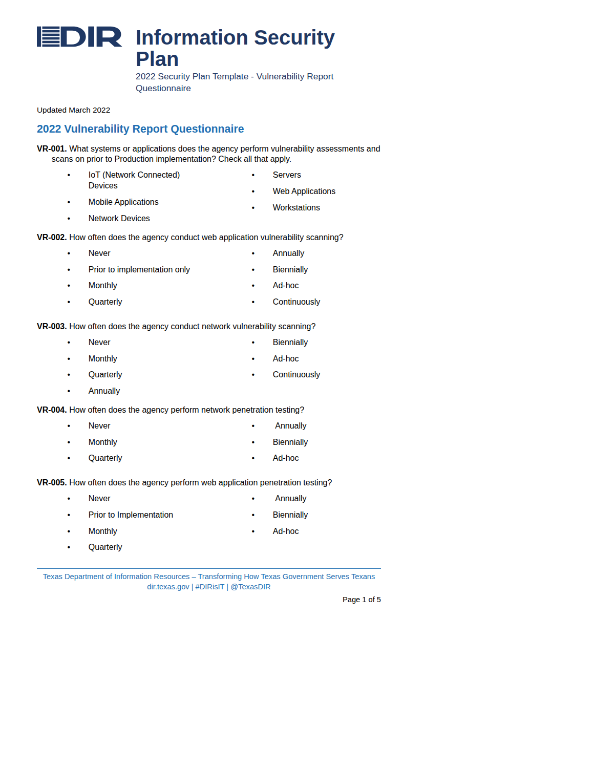Information Security Plan
2022 Security Plan Template - Vulnerability Report Questionnaire
Updated March 2022
2022 Vulnerability Report Questionnaire
VR-001. What systems or applications does the agency perform vulnerability assessments and scans on prior to Production implementation? Check all that apply.
IoT (Network Connected) Devices
Mobile Applications
Network Devices
Servers
Web Applications
Workstations
VR-002. How often does the agency conduct web application vulnerability scanning?
Never
Prior to implementation only
Monthly
Quarterly
Annually
Biennially
Ad-hoc
Continuously
VR-003. How often does the agency conduct network vulnerability scanning?
Never
Monthly
Quarterly
Annually
Biennially
Ad-hoc
Continuously
VR-004. How often does the agency perform network penetration testing?
Never
Monthly
Quarterly
Annually
Biennially
Ad-hoc
VR-005. How often does the agency perform web application penetration testing?
Never
Prior to Implementation
Monthly
Quarterly
Annually
Biennially
Ad-hoc
Texas Department of Information Resources – Transforming How Texas Government Serves Texans
dir.texas.gov | #DIRisIT | @TexasDIR
Page 1 of 5